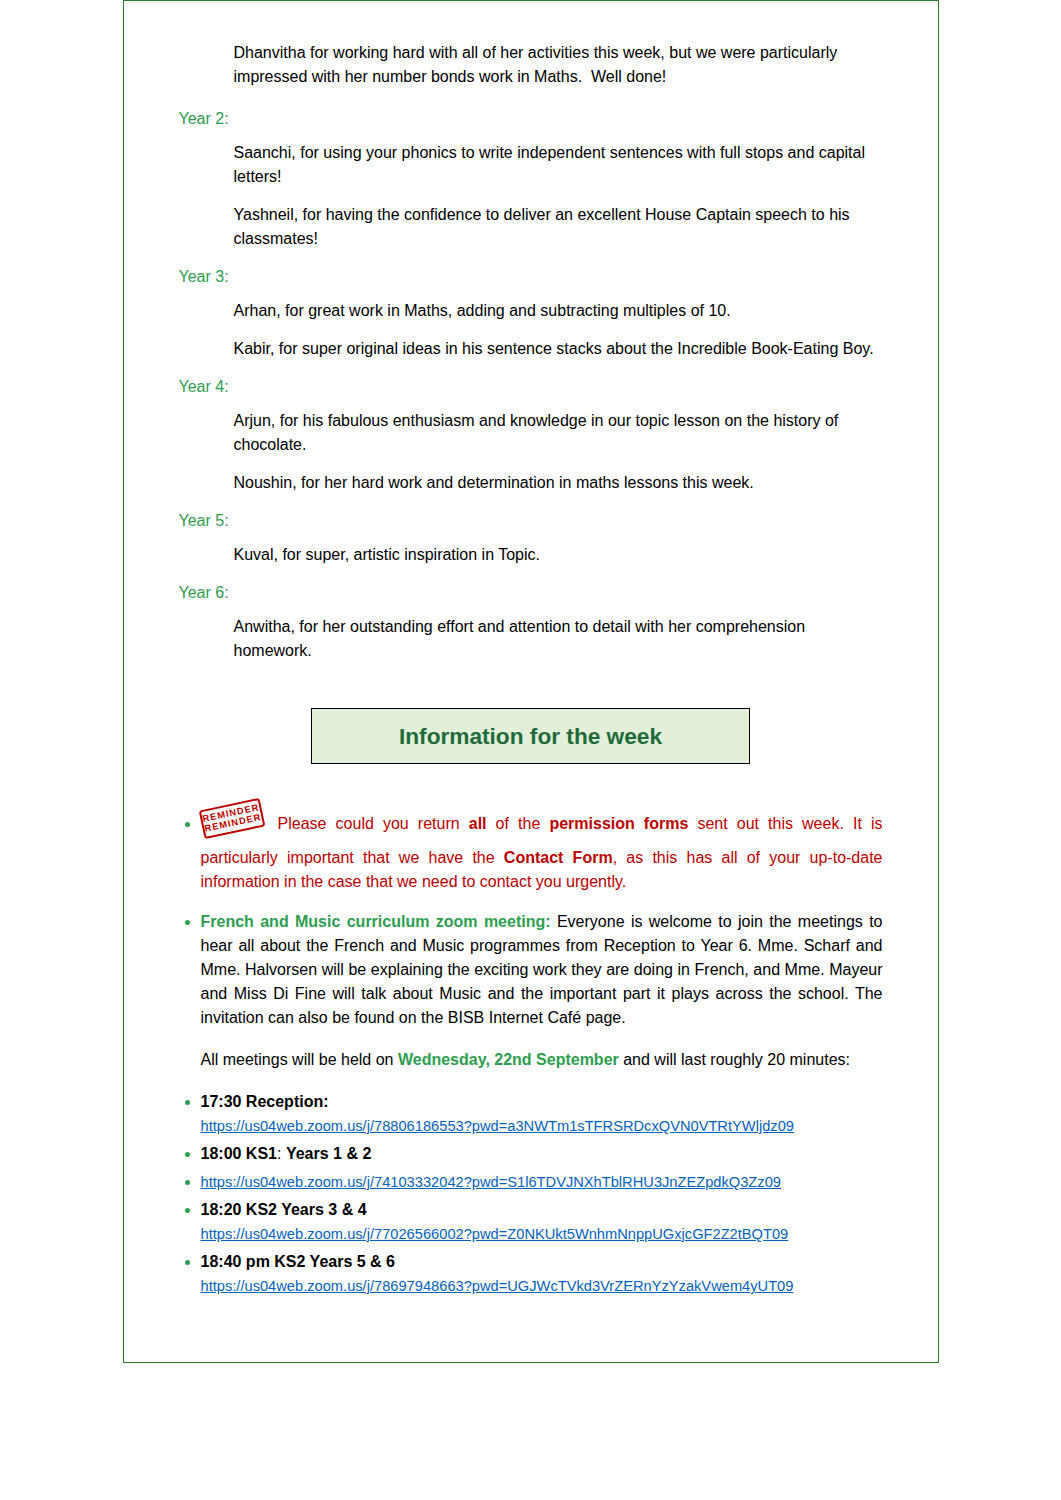Dhanvitha for working hard with all of her activities this week, but we were particularly impressed with her number bonds work in Maths. Well done!
Year 2:
Saanchi, for using your phonics to write independent sentences with full stops and capital letters!
Yashneil, for having the confidence to deliver an excellent House Captain speech to his classmates!
Year 3:
Arhan, for great work in Maths, adding and subtracting multiples of 10.
Kabir, for super original ideas in his sentence stacks about the Incredible Book-Eating Boy.
Year 4:
Arjun, for his fabulous enthusiasm and knowledge in our topic lesson on the history of chocolate.
Noushin, for her hard work and determination in maths lessons this week.
Year 5:
Kuval, for super, artistic inspiration in Topic.
Year 6:
Anwitha, for her outstanding effort and attention to detail with her comprehension homework.
Information for the week
REMINDER
REMINDER Please could you return all of the permission forms sent out this week. It is particularly important that we have the Contact Form, as this has all of your up-to-date information in the case that we need to contact you urgently.
French and Music curriculum zoom meeting: Everyone is welcome to join the meetings to hear all about the French and Music programmes from Reception to Year 6. Mme. Scharf and Mme. Halvorsen will be explaining the exciting work they are doing in French, and Mme. Mayeur and Miss Di Fine will talk about Music and the important part it plays across the school. The invitation can also be found on the BISB Internet Café page.
All meetings will be held on Wednesday, 22nd September and will last roughly 20 minutes:
17:30 Reception:
https://us04web.zoom.us/j/78806186553?pwd=a3NWTm1sTFRSRDcxQVN0VTRtYWljdz09
18:00 KS1: Years 1 & 2
https://us04web.zoom.us/j/74103332042?pwd=S1l6TDVJNXhTblRHU3JnZEZpdkQ3Zz09
18:20 KS2 Years 3 & 4
https://us04web.zoom.us/j/77026566002?pwd=Z0NKUkt5WnhmNnppUGxjcGF2Z2tBQT09
18:40 pm KS2 Years 5 & 6
https://us04web.zoom.us/j/78697948663?pwd=UGJWcTVkd3VrZERnYzYzakVwem4yUT09